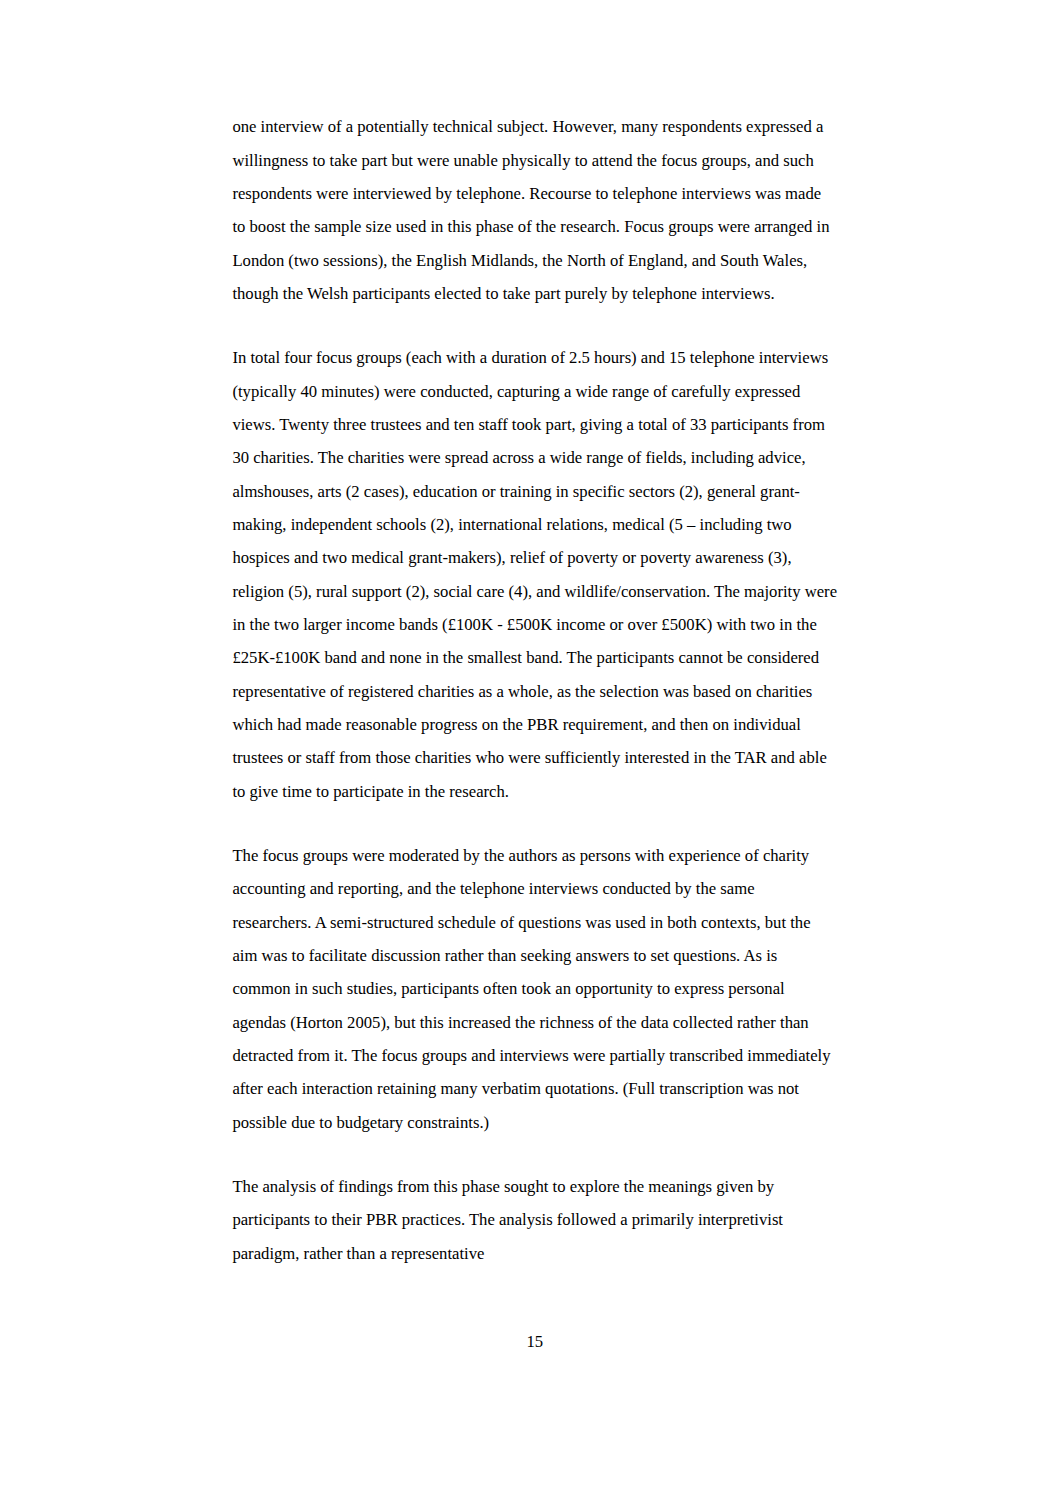one interview of a potentially technical subject. However, many respondents expressed a willingness to take part but were unable physically to attend the focus groups, and such respondents were interviewed by telephone. Recourse to telephone interviews was made to boost the sample size used in this phase of the research. Focus groups were arranged in London (two sessions), the English Midlands, the North of England, and South Wales, though the Welsh participants elected to take part purely by telephone interviews.
In total four focus groups (each with a duration of 2.5 hours) and 15 telephone interviews (typically 40 minutes) were conducted, capturing a wide range of carefully expressed views. Twenty three trustees and ten staff took part, giving a total of 33 participants from 30 charities. The charities were spread across a wide range of fields, including advice, almshouses, arts (2 cases), education or training in specific sectors (2), general grant-making, independent schools (2), international relations, medical (5 – including two hospices and two medical grant-makers), relief of poverty or poverty awareness (3), religion (5), rural support (2), social care (4), and wildlife/conservation. The majority were in the two larger income bands (£100K - £500K income or over £500K) with two in the £25K-£100K band and none in the smallest band. The participants cannot be considered representative of registered charities as a whole, as the selection was based on charities which had made reasonable progress on the PBR requirement, and then on individual trustees or staff from those charities who were sufficiently interested in the TAR and able to give time to participate in the research.
The focus groups were moderated by the authors as persons with experience of charity accounting and reporting, and the telephone interviews conducted by the same researchers. A semi-structured schedule of questions was used in both contexts, but the aim was to facilitate discussion rather than seeking answers to set questions. As is common in such studies, participants often took an opportunity to express personal agendas (Horton 2005), but this increased the richness of the data collected rather than detracted from it. The focus groups and interviews were partially transcribed immediately after each interaction retaining many verbatim quotations. (Full transcription was not possible due to budgetary constraints.)
The analysis of findings from this phase sought to explore the meanings given by participants to their PBR practices. The analysis followed a primarily interpretivist paradigm, rather than a representative
15